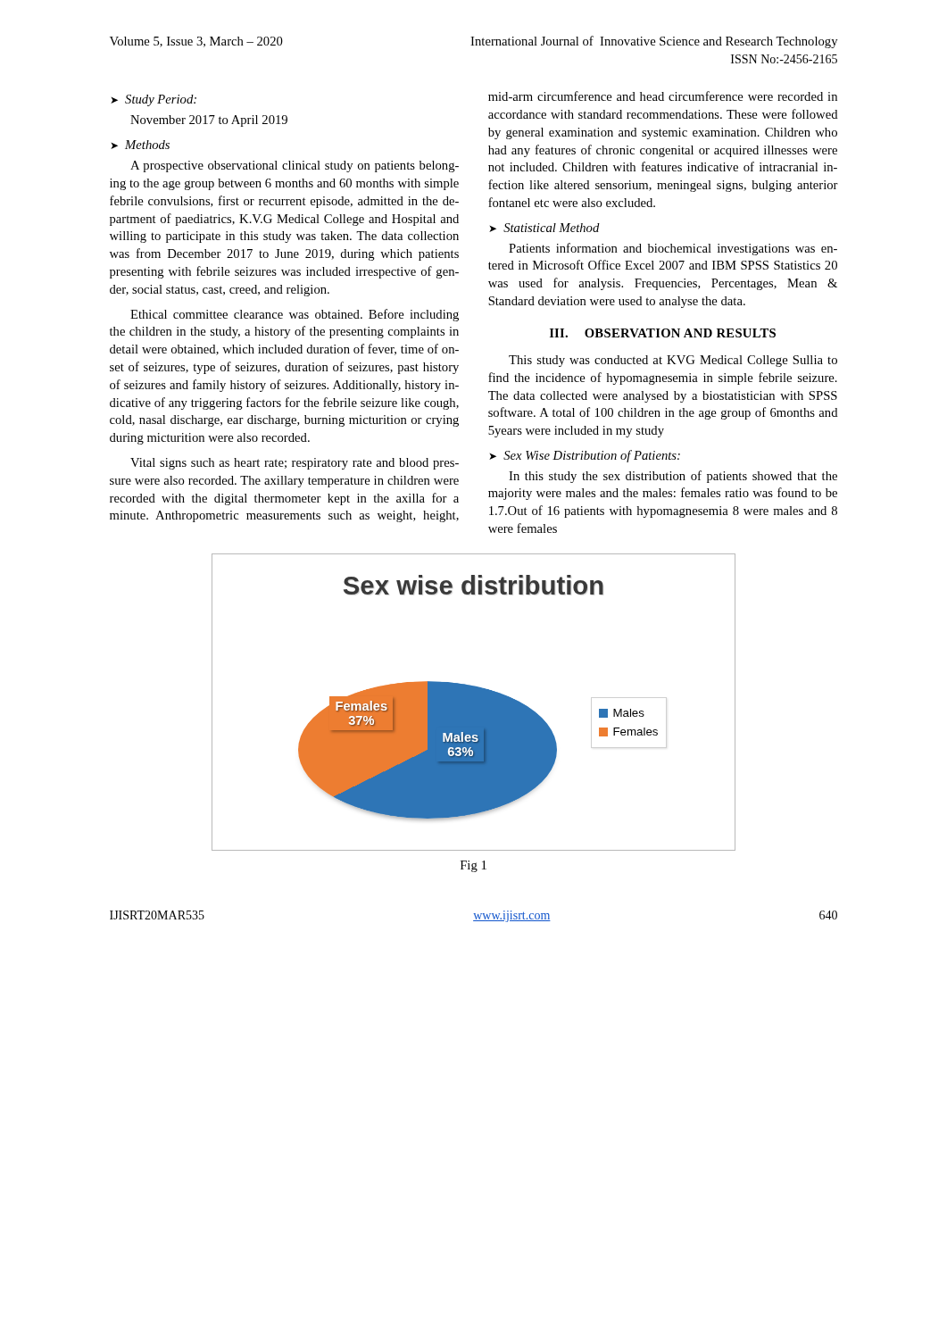Volume 5, Issue 3, March – 2020
International Journal of Innovative Science and Research Technology
ISSN No:-2456-2165
Study Period:
November 2017 to April 2019
Methods
A prospective observational clinical study on patients belonging to the age group between 6 months and 60 months with simple febrile convulsions, first or recurrent episode, admitted in the department of paediatrics, K.V.G Medical College and Hospital and willing to participate in this study was taken. The data collection was from December 2017 to June 2019, during which patients presenting with febrile seizures was included irrespective of gender, social status, cast, creed, and religion.
Ethical committee clearance was obtained. Before including the children in the study, a history of the presenting complaints in detail were obtained, which included duration of fever, time of onset of seizures, type of seizures, duration of seizures, past history of seizures and family history of seizures. Additionally, history indicative of any triggering factors for the febrile seizure like cough, cold, nasal discharge, ear discharge, burning micturition or crying during micturition were also recorded.
Vital signs such as heart rate; respiratory rate and blood pressure were also recorded. The axillary temperature in children were recorded with the digital thermometer kept in the axilla for a minute. Anthropometric measurements such as weight, height, mid-arm circumference and head circumference were recorded in accordance with standard recommendations. These were followed by general examination and systemic examination. Children who had any features of chronic congenital or acquired illnesses were not included. Children with features indicative of intracranial infection like altered sensorium, meningeal signs, bulging anterior fontanel etc were also excluded.
Statistical Method
Patients information and biochemical investigations was entered in Microsoft Office Excel 2007 and IBM SPSS Statistics 20 was used for analysis. Frequencies, Percentages, Mean & Standard deviation were used to analyse the data.
III. OBSERVATION AND RESULTS
This study was conducted at KVG Medical College Sullia to find the incidence of hypomagnesemia in simple febrile seizure. The data collected were analysed by a biostatistician with SPSS software. A total of 100 children in the age group of 6months and 5years were included in my study
Sex Wise Distribution of Patients:
In this study the sex distribution of patients showed that the majority were males and the males: females ratio was found to be 1.7.Out of 16 patients with hypomagnesemia 8 were males and 8 were females
Sex wise distribution
Females
37%
Males
63%
Males
Females
Fig 1
IJISRT20MAR535
www.ijisrt.com
640